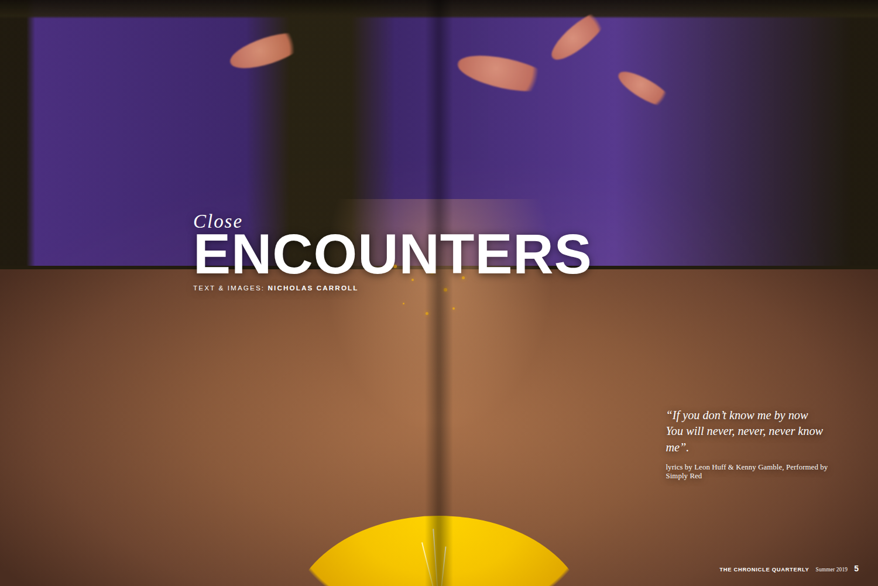Close
Encounters
Text & Images: Nicholas Carroll
“If you don’t know me by now
You will never, never, never know me”.
lyrics by Leon Huff & Kenny Gamble, Performed by Simply Red
The Chronicle Quarterly Summer 2019 5